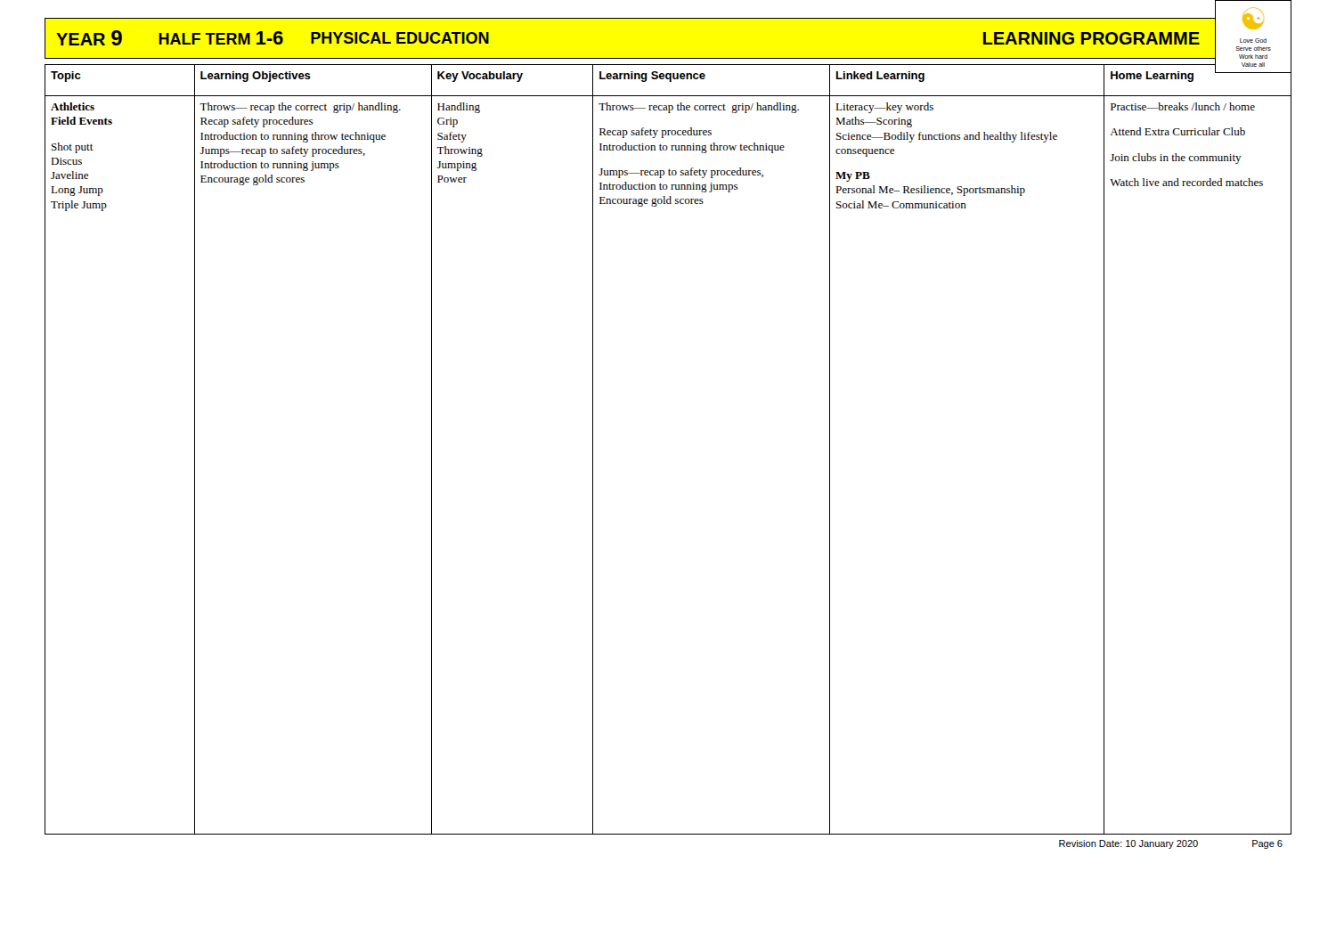YEAR 9 HALF TERM 1-6 PHYSICAL EDUCATION LEARNING PROGRAMME
☯
Love God
Serve others
Work hard
Value all
| Topic | Learning Objectives | Key Vocabulary | Learning Sequence | Linked Learning | Home Learning |
| --- | --- | --- | --- | --- | --- |
| Athletics Field Events Shot putt Discus Javeline Long Jump Triple Jump | Throws— recap the correct grip/ handling. Recap safety procedures Introduction to running throw technique Jumps—recap to safety procedures, Introduction to running jumps Encourage gold scores | Handling Grip Safety Throwing Jumping Power | Throws— recap the correct grip/ handling. Recap safety procedures Introduction to running throw technique Jumps—recap to safety procedures, Introduction to running jumps Encourage gold scores | Literacy—key words Maths—Scoring Science—Bodily functions and healthy lifestyle consequence My PB Personal Me– Resilience, Sportsmanship Social Me– Communication | Practise—breaks /lunch / home Attend Extra Curricular Club Join clubs in the community Watch live and recorded matches |
Revision Date: 10 January 2020 Page 6